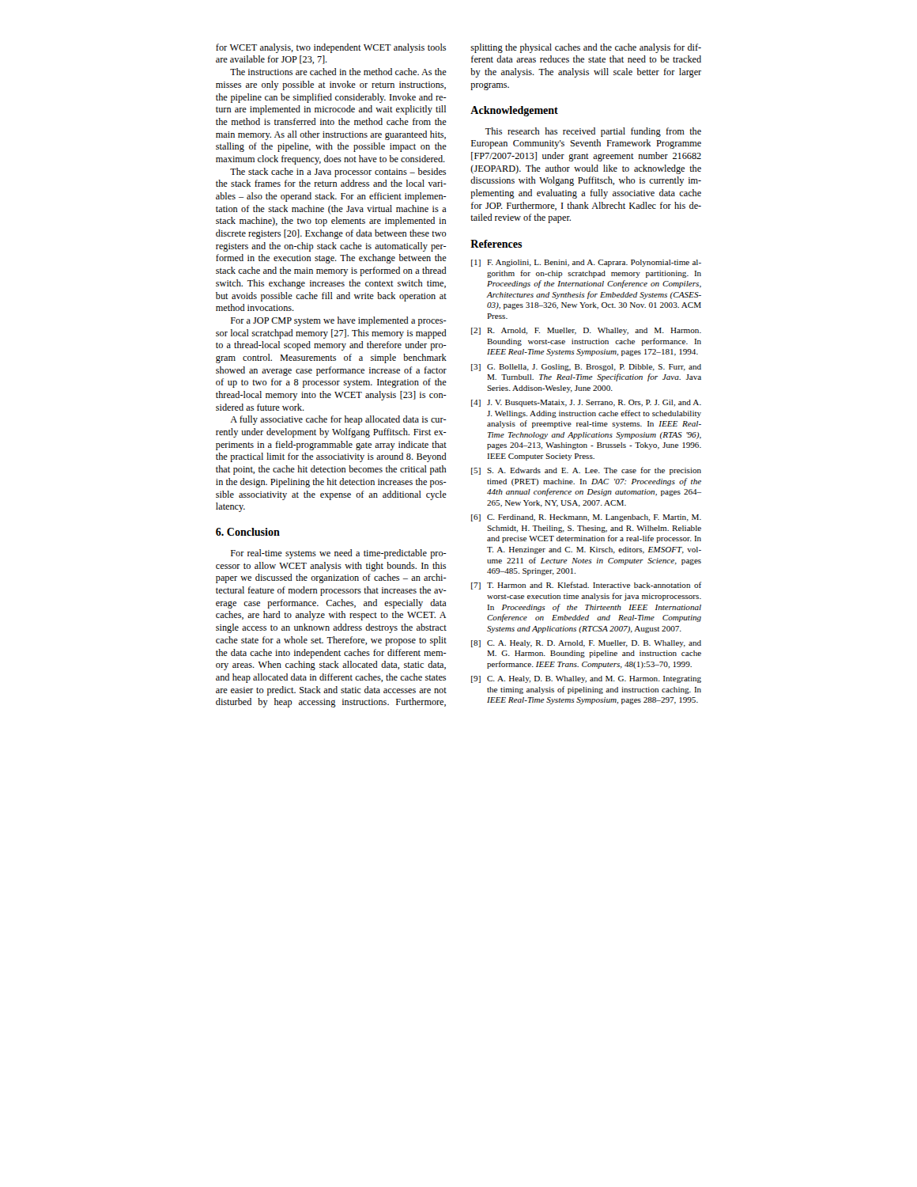for WCET analysis, two independent WCET analysis tools are available for JOP [23, 7].
The instructions are cached in the method cache. As the misses are only possible at invoke or return instructions, the pipeline can be simplified considerably. Invoke and return are implemented in microcode and wait explicitly till the method is transferred into the method cache from the main memory. As all other instructions are guaranteed hits, stalling of the pipeline, with the possible impact on the maximum clock frequency, does not have to be considered.
The stack cache in a Java processor contains – besides the stack frames for the return address and the local variables – also the operand stack. For an efficient implementation of the stack machine (the Java virtual machine is a stack machine), the two top elements are implemented in discrete registers [20]. Exchange of data between these two registers and the on-chip stack cache is automatically performed in the execution stage. The exchange between the stack cache and the main memory is performed on a thread switch. This exchange increases the context switch time, but avoids possible cache fill and write back operation at method invocations.
For a JOP CMP system we have implemented a processor local scratchpad memory [27]. This memory is mapped to a thread-local scoped memory and therefore under program control. Measurements of a simple benchmark showed an average case performance increase of a factor of up to two for a 8 processor system. Integration of the thread-local memory into the WCET analysis [23] is considered as future work.
A fully associative cache for heap allocated data is currently under development by Wolfgang Puffitsch. First experiments in a field-programmable gate array indicate that the practical limit for the associativity is around 8. Beyond that point, the cache hit detection becomes the critical path in the design. Pipelining the hit detection increases the possible associativity at the expense of an additional cycle latency.
6. Conclusion
For real-time systems we need a time-predictable processor to allow WCET analysis with tight bounds. In this paper we discussed the organization of caches – an architectural feature of modern processors that increases the average case performance. Caches, and especially data caches, are hard to analyze with respect to the WCET. A single access to an unknown address destroys the abstract cache state for a whole set. Therefore, we propose to split the data cache into independent caches for different memory areas. When caching stack allocated data, static data, and heap allocated data in different caches, the cache states are easier to predict. Stack and static data accesses are not disturbed by heap accessing instructions. Furthermore, splitting the physical caches and the cache analysis for different data areas reduces the state that need to be tracked by the analysis. The analysis will scale better for larger programs.
Acknowledgement
This research has received partial funding from the European Community's Seventh Framework Programme [FP7/2007-2013] under grant agreement number 216682 (JEOPARD). The author would like to acknowledge the discussions with Wolgang Puffitsch, who is currently implementing and evaluating a fully associative data cache for JOP. Furthermore, I thank Albrecht Kadlec for his detailed review of the paper.
References
F. Angiolini, L. Benini, and A. Caprara. Polynomial-time algorithm for on-chip scratchpad memory partitioning. In Proceedings of the International Conference on Compilers, Architectures and Synthesis for Embedded Systems (CASES-03), pages 318–326, New York, Oct. 30 Nov. 01 2003. ACM Press.
R. Arnold, F. Mueller, D. Whalley, and M. Harmon. Bounding worst-case instruction cache performance. In IEEE Real-Time Systems Symposium, pages 172–181, 1994.
G. Bollella, J. Gosling, B. Brosgol, P. Dibble, S. Furr, and M. Turnbull. The Real-Time Specification for Java. Java Series. Addison-Wesley, June 2000.
J. V. Busquets-Mataix, J. J. Serrano, R. Ors, P. J. Gil, and A. J. Wellings. Adding instruction cache effect to schedulability analysis of preemptive real-time systems. In IEEE Real-Time Technology and Applications Symposium (RTAS '96), pages 204–213, Washington - Brussels - Tokyo, June 1996. IEEE Computer Society Press.
S. A. Edwards and E. A. Lee. The case for the precision timed (PRET) machine. In DAC '07: Proceedings of the 44th annual conference on Design automation, pages 264–265, New York, NY, USA, 2007. ACM.
C. Ferdinand, R. Heckmann, M. Langenbach, F. Martin, M. Schmidt, H. Theiling, S. Thesing, and R. Wilhelm. Reliable and precise WCET determination for a real-life processor. In T. A. Henzinger and C. M. Kirsch, editors, EMSOFT, volume 2211 of Lecture Notes in Computer Science, pages 469–485. Springer, 2001.
T. Harmon and R. Klefstad. Interactive back-annotation of worst-case execution time analysis for java microprocessors. In Proceedings of the Thirteenth IEEE International Conference on Embedded and Real-Time Computing Systems and Applications (RTCSA 2007), August 2007.
C. A. Healy, R. D. Arnold, F. Mueller, D. B. Whalley, and M. G. Harmon. Bounding pipeline and instruction cache performance. IEEE Trans. Computers, 48(1):53–70, 1999.
C. A. Healy, D. B. Whalley, and M. G. Harmon. Integrating the timing analysis of pipelining and instruction caching. In IEEE Real-Time Systems Symposium, pages 288–297, 1995.